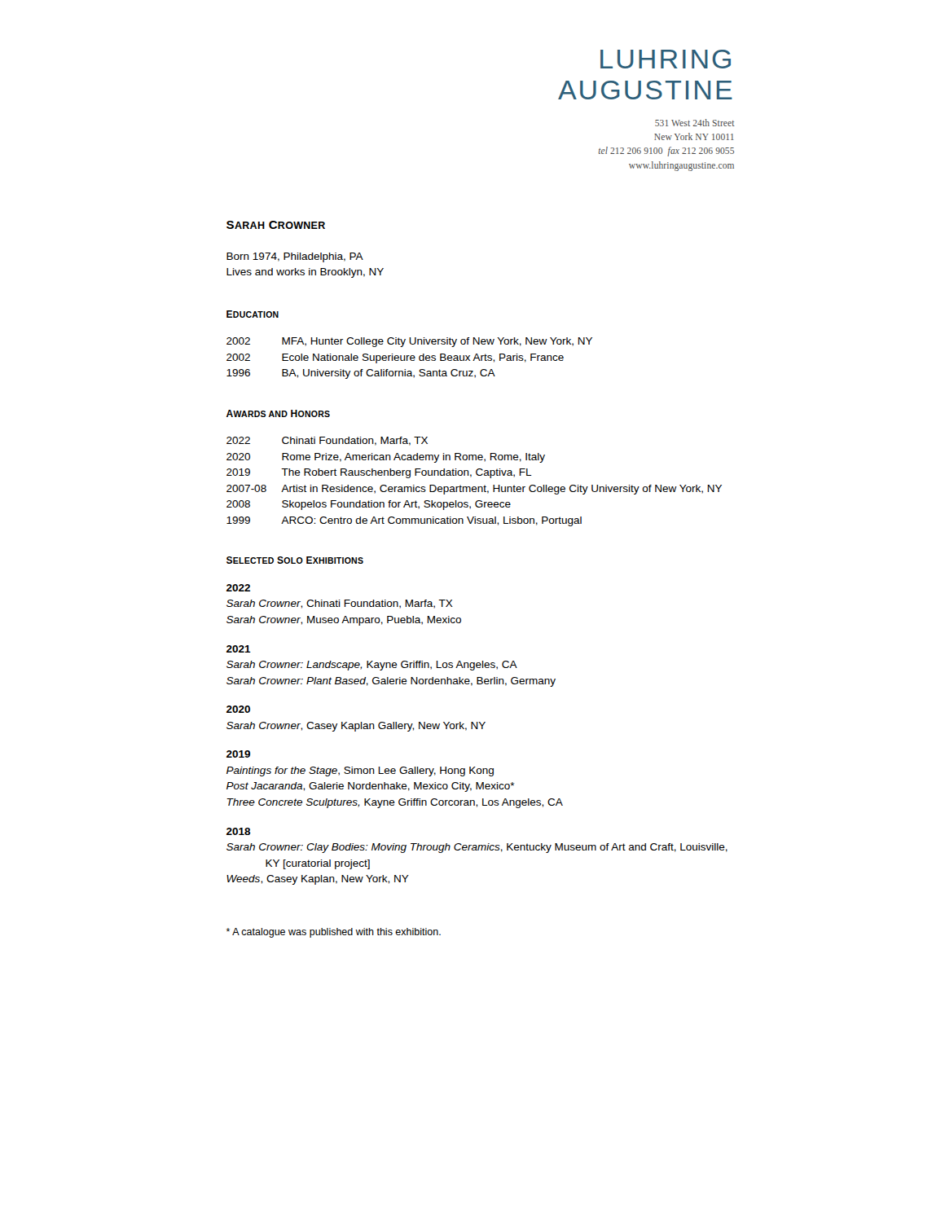LUHRING AUGUSTINE
531 West 24th Street
New York NY 10011
tel 212 206 9100 fax 212 206 9055
www.luhringaugustine.com
SARAH CROWNER
Born 1974, Philadelphia, PA
Lives and works in Brooklyn, NY
EDUCATION
2002
MFA, Hunter College City University of New York, New York, NY
2002
Ecole Nationale Superieure des Beaux Arts, Paris, France
1996
BA, University of California, Santa Cruz, CA
AWARDS AND HONORS
2022
Chinati Foundation, Marfa, TX
2020
Rome Prize, American Academy in Rome, Rome, Italy
2019
The Robert Rauschenberg Foundation, Captiva, FL
2007-08
Artist in Residence, Ceramics Department, Hunter College City University of New York, NY
2008
Skopelos Foundation for Art, Skopelos, Greece
1999
ARCO: Centro de Art Communication Visual, Lisbon, Portugal
SELECTED SOLO EXHIBITIONS
2022
Sarah Crowner, Chinati Foundation, Marfa, TX
Sarah Crowner, Museo Amparo, Puebla, Mexico
2021
Sarah Crowner: Landscape, Kayne Griffin, Los Angeles, CA
Sarah Crowner: Plant Based, Galerie Nordenhake, Berlin, Germany
2020
Sarah Crowner, Casey Kaplan Gallery, New York, NY
2019
Paintings for the Stage, Simon Lee Gallery, Hong Kong
Post Jacaranda, Galerie Nordenhake, Mexico City, Mexico*
Three Concrete Sculptures, Kayne Griffin Corcoran, Los Angeles, CA
2018
Sarah Crowner: Clay Bodies: Moving Through Ceramics, Kentucky Museum of Art and Craft, Louisville,KY [curatorial project]
Weeds, Casey Kaplan, New York, NY
* A catalogue was published with this exhibition.